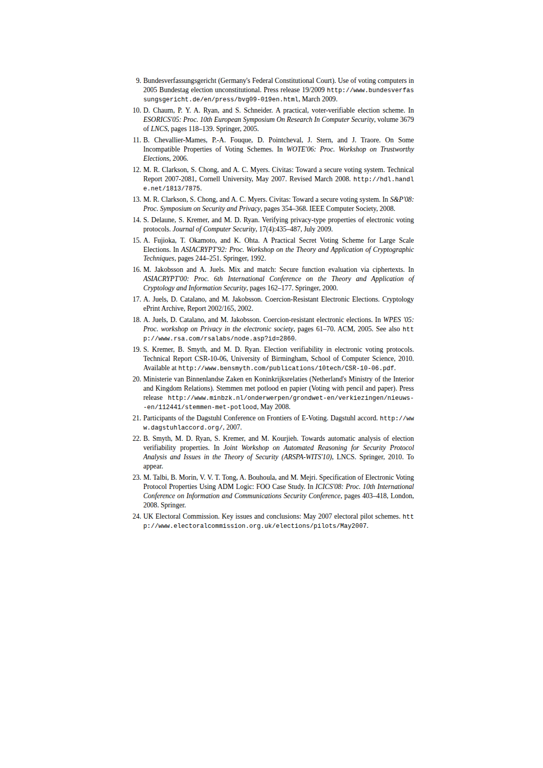9. Bundesverfassungsgericht (Germany's Federal Constitutional Court). Use of voting computers in 2005 Bundestag election unconstitutional. Press release 19/2009 http://www.bundesverfassungsgericht.de/en/press/bvg09-019en.html, March 2009.
10. D. Chaum, P. Y. A. Ryan, and S. Schneider. A practical, voter-verifiable election scheme. In ESORICS'05: Proc. 10th European Symposium On Research In Computer Security, volume 3679 of LNCS, pages 118–139. Springer, 2005.
11. B. Chevallier-Mames, P.-A. Fouque, D. Pointcheval, J. Stern, and J. Traore. On Some Incompatible Properties of Voting Schemes. In WOTE'06: Proc. Workshop on Trustworthy Elections, 2006.
12. M. R. Clarkson, S. Chong, and A. C. Myers. Civitas: Toward a secure voting system. Technical Report 2007-2081, Cornell University, May 2007. Revised March 2008. http://hdl.handle.net/1813/7875.
13. M. R. Clarkson, S. Chong, and A. C. Myers. Civitas: Toward a secure voting system. In S&P'08: Proc. Symposium on Security and Privacy, pages 354–368. IEEE Computer Society, 2008.
14. S. Delaune, S. Kremer, and M. D. Ryan. Verifying privacy-type properties of electronic voting protocols. Journal of Computer Security, 17(4):435–487, July 2009.
15. A. Fujioka, T. Okamoto, and K. Ohta. A Practical Secret Voting Scheme for Large Scale Elections. In ASIACRYPT'92: Proc. Workshop on the Theory and Application of Cryptographic Techniques, pages 244–251. Springer, 1992.
16. M. Jakobsson and A. Juels. Mix and match: Secure function evaluation via ciphertexts. In ASIACRYPT'00: Proc. 6th International Conference on the Theory and Application of Cryptology and Information Security, pages 162–177. Springer, 2000.
17. A. Juels, D. Catalano, and M. Jakobsson. Coercion-Resistant Electronic Elections. Cryptology ePrint Archive, Report 2002/165, 2002.
18. A. Juels, D. Catalano, and M. Jakobsson. Coercion-resistant electronic elections. In WPES '05: Proc. workshop on Privacy in the electronic society, pages 61–70. ACM, 2005. See also http://www.rsa.com/rsalabs/node.asp?id=2860.
19. S. Kremer, B. Smyth, and M. D. Ryan. Election verifiability in electronic voting protocols. Technical Report CSR-10-06, University of Birmingham, School of Computer Science, 2010. Available at http://www.bensmyth.com/publications/10tech/CSR-10-06.pdf.
20. Ministerie van Binnenlandse Zaken en Koninkrijksrelaties (Netherland's Ministry of the Interior and Kingdom Relations). Stemmen met potlood en papier (Voting with pencil and paper). Press release http://www.minbzk.nl/onderwerpen/grondwet-en/verkiezingen/nieuws--en/112441/stemmen-met-potlood, May 2008.
21. Participants of the Dagstuhl Conference on Frontiers of E-Voting. Dagstuhl accord. http://www.dagstuhlaccord.org/, 2007.
22. B. Smyth, M. D. Ryan, S. Kremer, and M. Kourjieh. Towards automatic analysis of election verifiability properties. In Joint Workshop on Automated Reasoning for Security Protocol Analysis and Issues in the Theory of Security (ARSPA-WITS'10), LNCS. Springer, 2010. To appear.
23. M. Talbi, B. Morin, V. V. T. Tong, A. Bouhoula, and M. Mejri. Specification of Electronic Voting Protocol Properties Using ADM Logic: FOO Case Study. In ICICS'08: Proc. 10th International Conference on Information and Communications Security Conference, pages 403–418, London, 2008. Springer.
24. UK Electoral Commission. Key issues and conclusions: May 2007 electoral pilot schemes. http://www.electoralcommission.org.uk/elections/pilots/May2007.